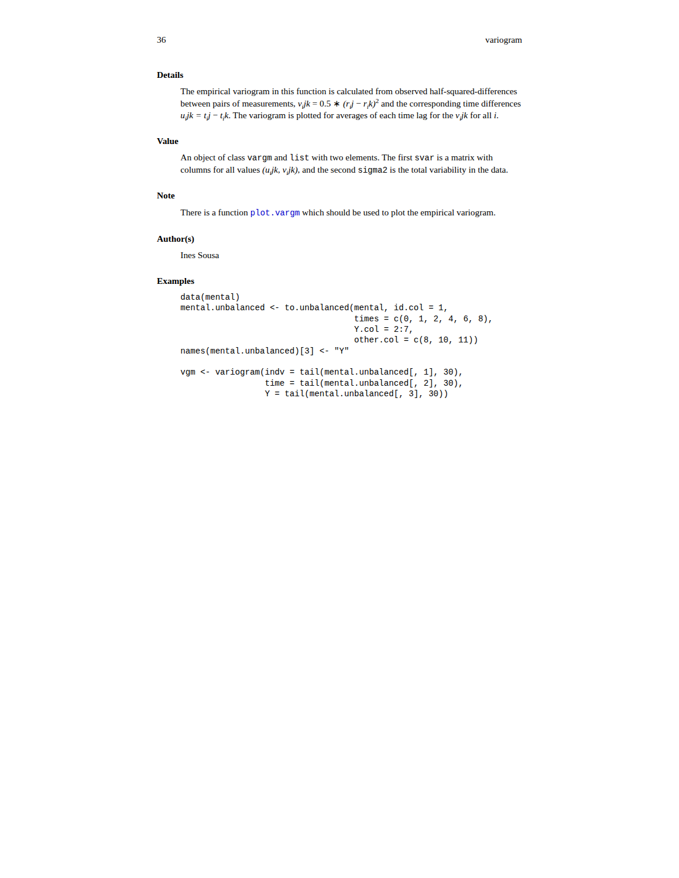36 variogram
Details
The empirical variogram in this function is calculated from observed half-squared-differences between pairs of measurements, vijk = 0.5 ∗ (rij − rik)2 and the corresponding time differences uijk = tij − tik. The variogram is plotted for averages of each time lag for the vijk for all i.
Value
An object of class vargm and list with two elements. The first svar is a matrix with columns for all values (uijk, vijk), and the second sigma2 is the total variability in the data.
Note
There is a function plot.vargm which should be used to plot the empirical variogram.
Author(s)
Ines Sousa
Examples
data(mental)
mental.unbalanced <- to.unbalanced(mental, id.col = 1,
                                   times = c(0, 1, 2, 4, 6, 8),
                                   Y.col = 2:7,
                                   other.col = c(8, 10, 11))
names(mental.unbalanced)[3] <- "Y"

vgm <- variogram(indv = tail(mental.unbalanced[, 1], 30),
                 time = tail(mental.unbalanced[, 2], 30),
                 Y = tail(mental.unbalanced[, 3], 30))